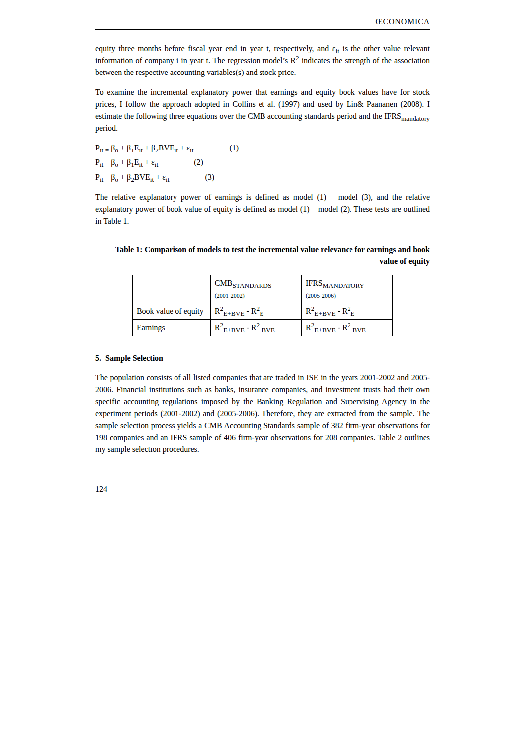ŒCONOMICA
equity three months before fiscal year end in year t, respectively, and εit is the other value relevant information of company i in year t. The regression model’s R2 indicates the strength of the association between the respective accounting variables(s) and stock price.
To examine the incremental explanatory power that earnings and equity book values have for stock prices, I follow the approach adopted in Collins et al. (1997) and used by Lin& Paananen (2008). I estimate the following three equations over the CMB accounting standards period and the IFRSmandatory period.
Pit = βo + β1Eit + β2BVEit + εit(1)
Pit = βo + β1Eit + εit(2)
Pit = βo + β2BVEit + εit(3)
The relative explanatory power of earnings is defined as model (1) – model (3), and the relative explanatory power of book value of equity is defined as model (1) – model (2). These tests are outlined in Table 1.
Table 1: Comparison of models to test the incremental value relevance for earnings and book value of equity
| | CMB STANDARDS (2001-2002) | IFRS MANDATORY (2005-2006) |
| Book value of equity | R 2 E+BVE - R 2 E | R 2 E+BVE - R 2 E |
| Earnings | R 2 E+BVE - R 2 BVE | R 2 E+BVE - R 2 BVE |
5. Sample Selection
The population consists of all listed companies that are traded in ISE in the years 2001-2002 and 2005-2006. Financial institutions such as banks, insurance companies, and investment trusts had their own specific accounting regulations imposed by the Banking Regulation and Supervising Agency in the experiment periods (2001-2002) and (2005-2006). Therefore, they are extracted from the sample. The sample selection process yields a CMB Accounting Standards sample of 382 firm-year observations for 198 companies and an IFRS sample of 406 firm-year observations for 208 companies. Table 2 outlines my sample selection procedures.
124